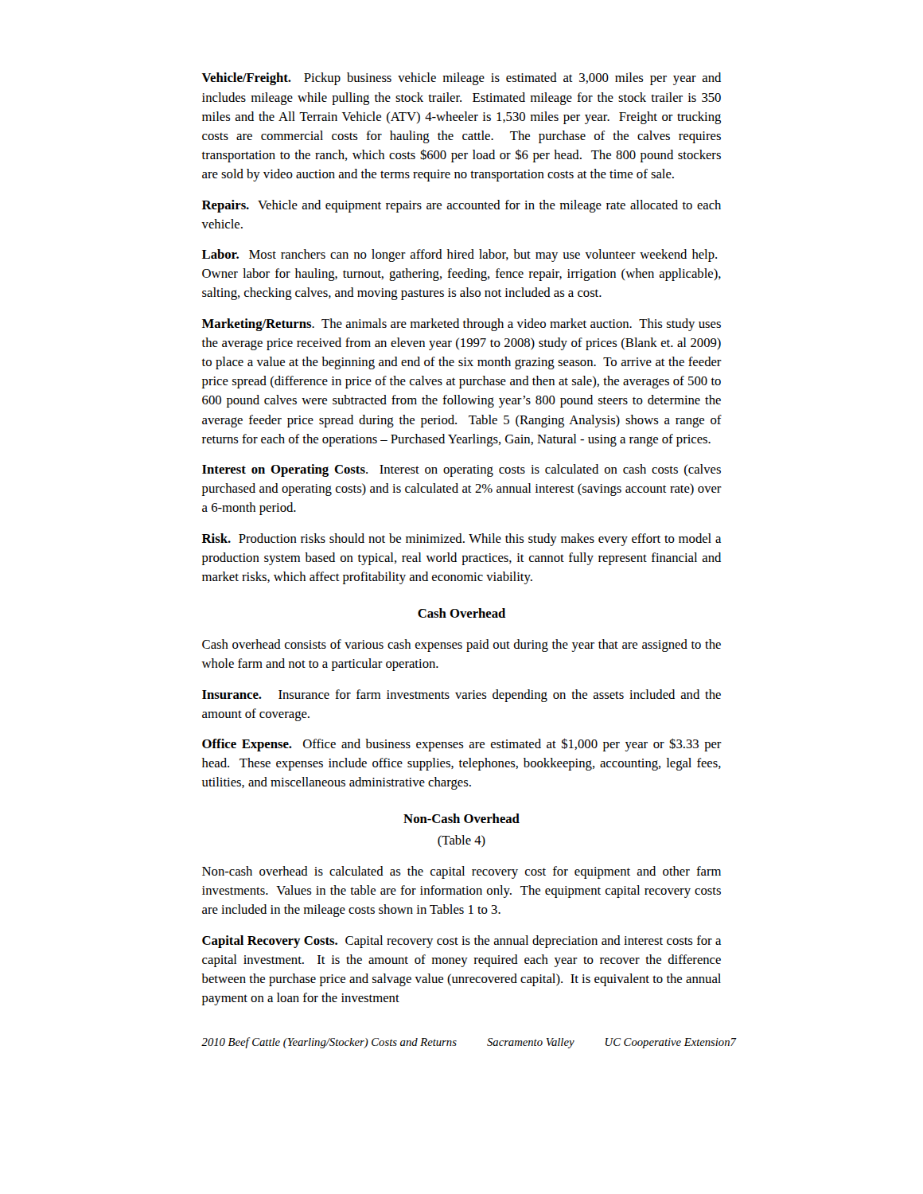Vehicle/Freight. Pickup business vehicle mileage is estimated at 3,000 miles per year and includes mileage while pulling the stock trailer. Estimated mileage for the stock trailer is 350 miles and the All Terrain Vehicle (ATV) 4-wheeler is 1,530 miles per year. Freight or trucking costs are commercial costs for hauling the cattle. The purchase of the calves requires transportation to the ranch, which costs $600 per load or $6 per head. The 800 pound stockers are sold by video auction and the terms require no transportation costs at the time of sale.
Repairs. Vehicle and equipment repairs are accounted for in the mileage rate allocated to each vehicle.
Labor. Most ranchers can no longer afford hired labor, but may use volunteer weekend help. Owner labor for hauling, turnout, gathering, feeding, fence repair, irrigation (when applicable), salting, checking calves, and moving pastures is also not included as a cost.
Marketing/Returns. The animals are marketed through a video market auction. This study uses the average price received from an eleven year (1997 to 2008) study of prices (Blank et. al 2009) to place a value at the beginning and end of the six month grazing season. To arrive at the feeder price spread (difference in price of the calves at purchase and then at sale), the averages of 500 to 600 pound calves were subtracted from the following year’s 800 pound steers to determine the average feeder price spread during the period. Table 5 (Ranging Analysis) shows a range of returns for each of the operations – Purchased Yearlings, Gain, Natural - using a range of prices.
Interest on Operating Costs. Interest on operating costs is calculated on cash costs (calves purchased and operating costs) and is calculated at 2% annual interest (savings account rate) over a 6-month period.
Risk. Production risks should not be minimized. While this study makes every effort to model a production system based on typical, real world practices, it cannot fully represent financial and market risks, which affect profitability and economic viability.
Cash Overhead
Cash overhead consists of various cash expenses paid out during the year that are assigned to the whole farm and not to a particular operation.
Insurance. Insurance for farm investments varies depending on the assets included and the amount of coverage.
Office Expense. Office and business expenses are estimated at $1,000 per year or $3.33 per head. These expenses include office supplies, telephones, bookkeeping, accounting, legal fees, utilities, and miscellaneous administrative charges.
Non-Cash Overhead(Table 4)
Non-cash overhead is calculated as the capital recovery cost for equipment and other farm investments. Values in the table are for information only. The equipment capital recovery costs are included in the mileage costs shown in Tables 1 to 3.
Capital Recovery Costs. Capital recovery cost is the annual depreciation and interest costs for a capital investment. It is the amount of money required each year to recover the difference between the purchase price and salvage value (unrecovered capital). It is equivalent to the annual payment on a loan for the investment
2010 Beef Cattle (Yearling/Stocker) Costs and Returns Sacramento Valley UC Cooperative Extension 7